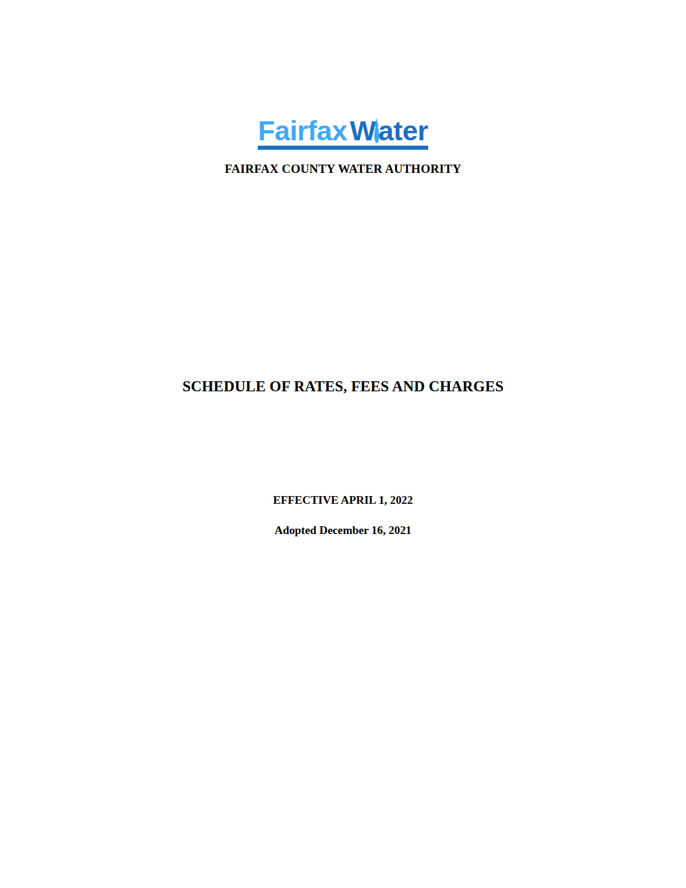Fairfax W ater
FAIRFAX COUNTY WATER AUTHORITY
SCHEDULE OF RATES, FEES AND CHARGES
EFFECTIVE APRIL 1, 2022
Adopted December 16, 2021